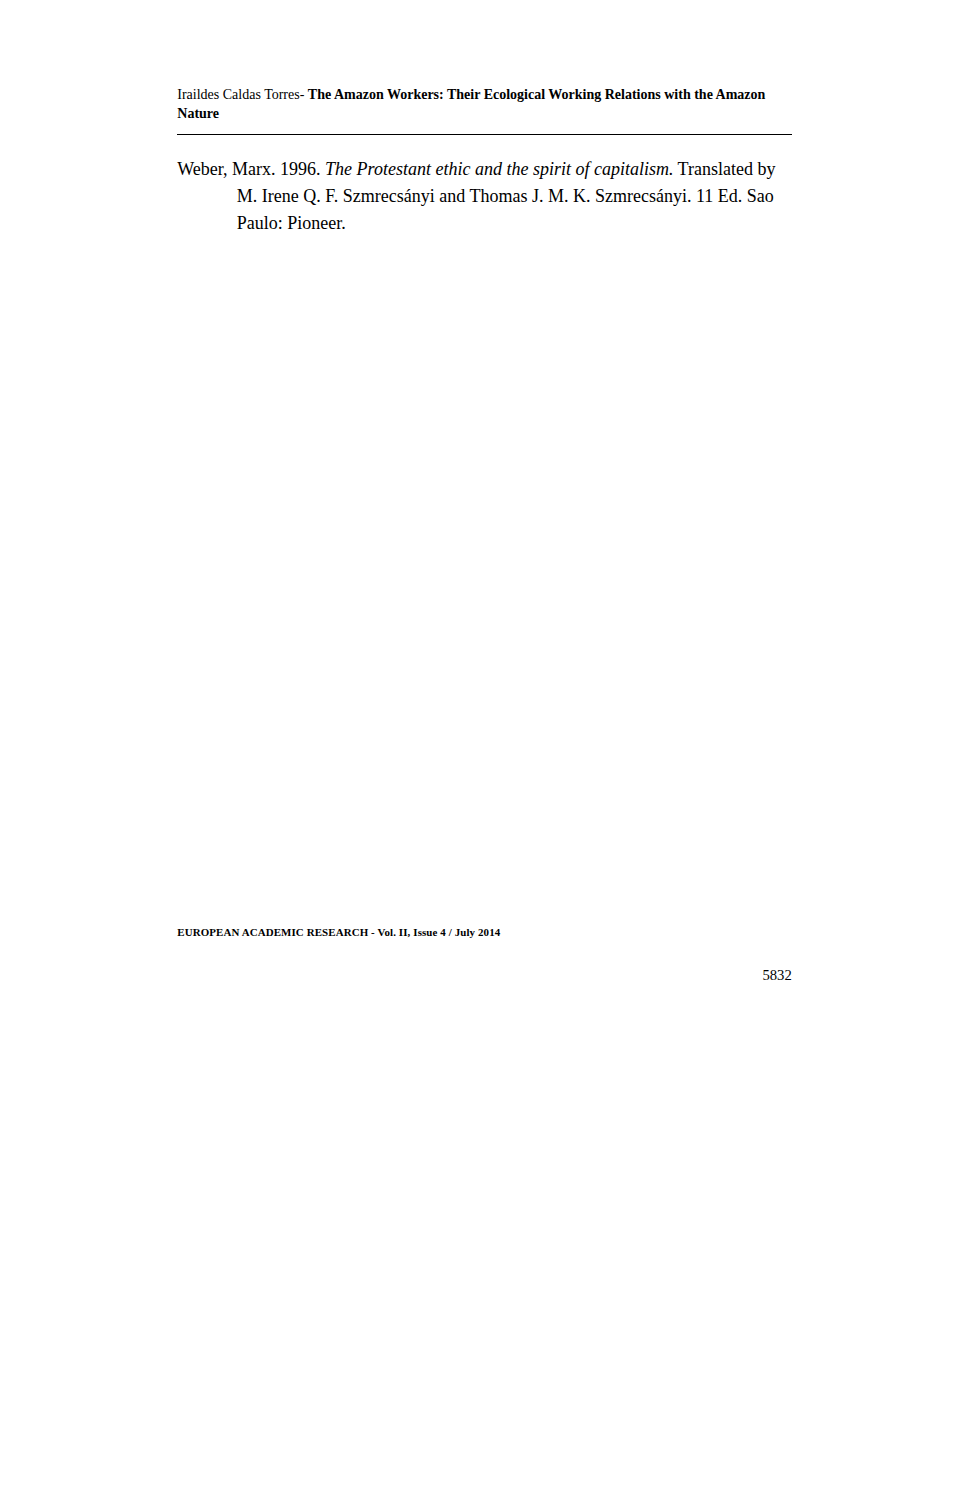Iraildes Caldas Torres- The Amazon Workers: Their Ecological Working Relations with the Amazon Nature
Weber, Marx. 1996. The Protestant ethic and the spirit of capitalism. Translated by M. Irene Q. F. Szmrecsányi and Thomas J. M. K. Szmrecsányi. 11 Ed. Sao Paulo: Pioneer.
EUROPEAN ACADEMIC RESEARCH - Vol. II, Issue 4 / July 2014
5832